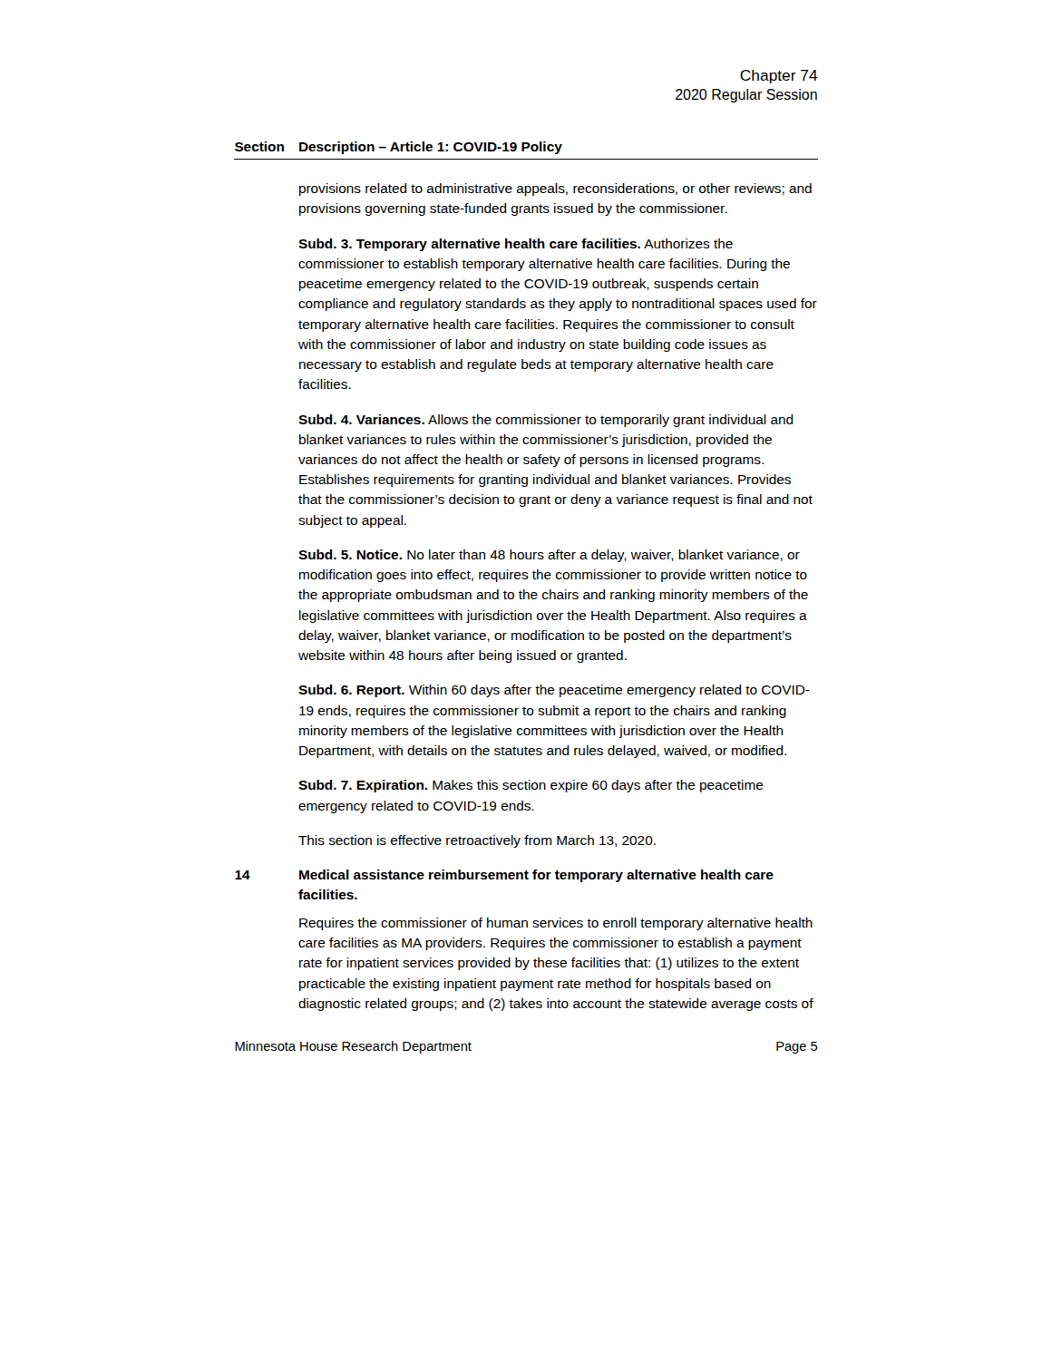Chapter 74
2020 Regular Session
Section
Description – Article 1: COVID-19 Policy
provisions related to administrative appeals, reconsiderations, or other reviews; and provisions governing state-funded grants issued by the commissioner.
Subd. 3. Temporary alternative health care facilities. Authorizes the commissioner to establish temporary alternative health care facilities. During the peacetime emergency related to the COVID-19 outbreak, suspends certain compliance and regulatory standards as they apply to nontraditional spaces used for temporary alternative health care facilities. Requires the commissioner to consult with the commissioner of labor and industry on state building code issues as necessary to establish and regulate beds at temporary alternative health care facilities.
Subd. 4. Variances. Allows the commissioner to temporarily grant individual and blanket variances to rules within the commissioner’s jurisdiction, provided the variances do not affect the health or safety of persons in licensed programs. Establishes requirements for granting individual and blanket variances. Provides that the commissioner’s decision to grant or deny a variance request is final and not subject to appeal.
Subd. 5. Notice. No later than 48 hours after a delay, waiver, blanket variance, or modification goes into effect, requires the commissioner to provide written notice to the appropriate ombudsman and to the chairs and ranking minority members of the legislative committees with jurisdiction over the Health Department. Also requires a delay, waiver, blanket variance, or modification to be posted on the department’s website within 48 hours after being issued or granted.
Subd. 6. Report. Within 60 days after the peacetime emergency related to COVID-19 ends, requires the commissioner to submit a report to the chairs and ranking minority members of the legislative committees with jurisdiction over the Health Department, with details on the statutes and rules delayed, waived, or modified.
Subd. 7. Expiration. Makes this section expire 60 days after the peacetime emergency related to COVID-19 ends.
This section is effective retroactively from March 13, 2020.
14
Medical assistance reimbursement for temporary alternative health care facilities.
Requires the commissioner of human services to enroll temporary alternative health care facilities as MA providers. Requires the commissioner to establish a payment rate for inpatient services provided by these facilities that: (1) utilizes to the extent practicable the existing inpatient payment rate method for hospitals based on diagnostic related groups; and (2) takes into account the statewide average costs of
Minnesota House Research Department
Page 5